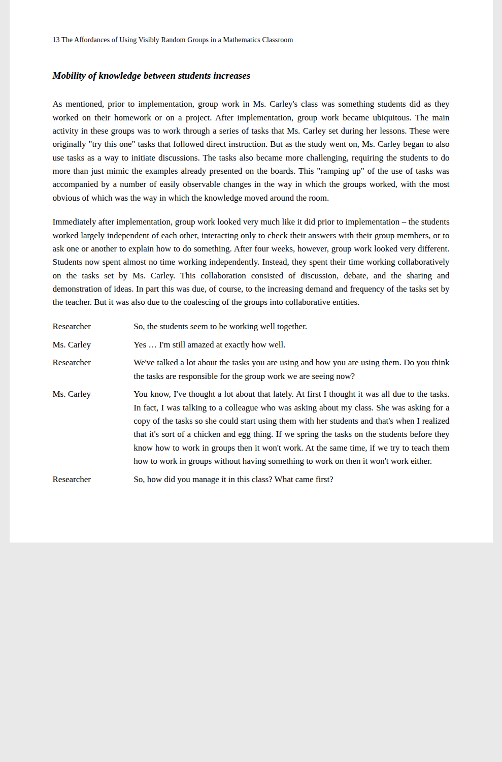13 The Affordances of Using Visibly Random Groups in a Mathematics Classroom
Mobility of knowledge between students increases
As mentioned, prior to implementation, group work in Ms. Carley's class was something students did as they worked on their homework or on a project. After implementation, group work became ubiquitous. The main activity in these groups was to work through a series of tasks that Ms. Carley set during her lessons. These were originally "try this one" tasks that followed direct instruction. But as the study went on, Ms. Carley began to also use tasks as a way to initiate discussions. The tasks also became more challenging, requiring the students to do more than just mimic the examples already presented on the boards. This "ramping up" of the use of tasks was accompanied by a number of easily observable changes in the way in which the groups worked, with the most obvious of which was the way in which the knowledge moved around the room.
Immediately after implementation, group work looked very much like it did prior to implementation – the students worked largely independent of each other, interacting only to check their answers with their group members, or to ask one or another to explain how to do something. After four weeks, however, group work looked very different. Students now spent almost no time working independently. Instead, they spent their time working collaboratively on the tasks set by Ms. Carley. This collaboration consisted of discussion, debate, and the sharing and demonstration of ideas. In part this was due, of course, to the increasing demand and frequency of the tasks set by the teacher. But it was also due to the coalescing of the groups into collaborative entities.
| Researcher | So, the students seem to be working well together. |
| Ms. Carley | Yes … I'm still amazed at exactly how well. |
| Researcher | We've talked a lot about the tasks you are using and how you are using them. Do you think the tasks are responsible for the group work we are seeing now? |
| Ms. Carley | You know, I've thought a lot about that lately. At first I thought it was all due to the tasks. In fact, I was talking to a colleague who was asking about my class. She was asking for a copy of the tasks so she could start using them with her students and that's when I realized that it's sort of a chicken and egg thing. If we spring the tasks on the students before they know how to work in groups then it won't work. At the same time, if we try to teach them how to work in groups without having something to work on then it won't work either. |
| Researcher | So, how did you manage it in this class? What came first? |